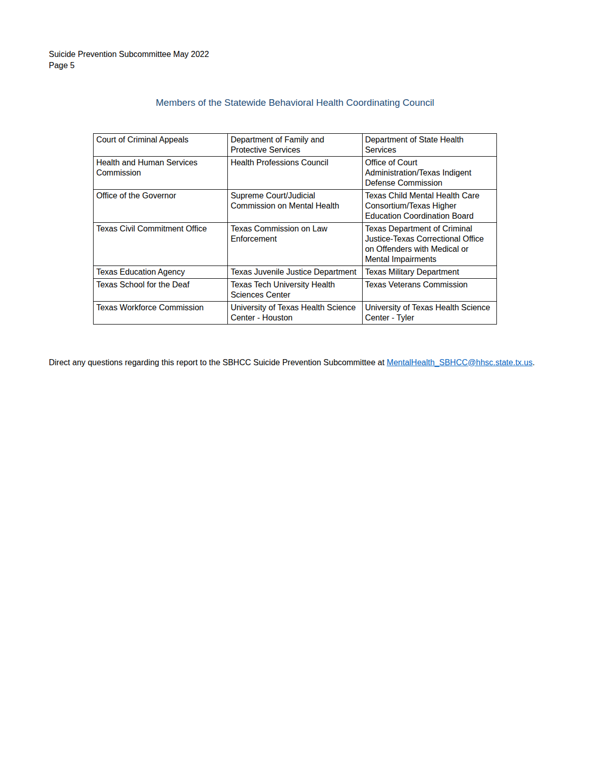Suicide Prevention Subcommittee May 2022
Page 5
Members of the Statewide Behavioral Health Coordinating Council
| Court of Criminal Appeals | Department of Family and Protective Services | Department of State Health Services |
| Health and Human Services Commission | Health Professions Council | Office of Court Administration/Texas Indigent Defense Commission |
| Office of the Governor | Supreme Court/Judicial Commission on Mental Health | Texas Child Mental Health Care Consortium/Texas Higher Education Coordination Board |
| Texas Civil Commitment Office | Texas Commission on Law Enforcement | Texas Department of Criminal Justice-Texas Correctional Office on Offenders with Medical or Mental Impairments |
| Texas Education Agency | Texas Juvenile Justice Department | Texas Military Department |
| Texas School for the Deaf | Texas Tech University Health Sciences Center | Texas Veterans Commission |
| Texas Workforce Commission | University of Texas Health Science Center - Houston | University of Texas Health Science Center - Tyler |
Direct any questions regarding this report to the SBHCC Suicide Prevention Subcommittee at MentalHealth_SBHCC@hhsc.state.tx.us.